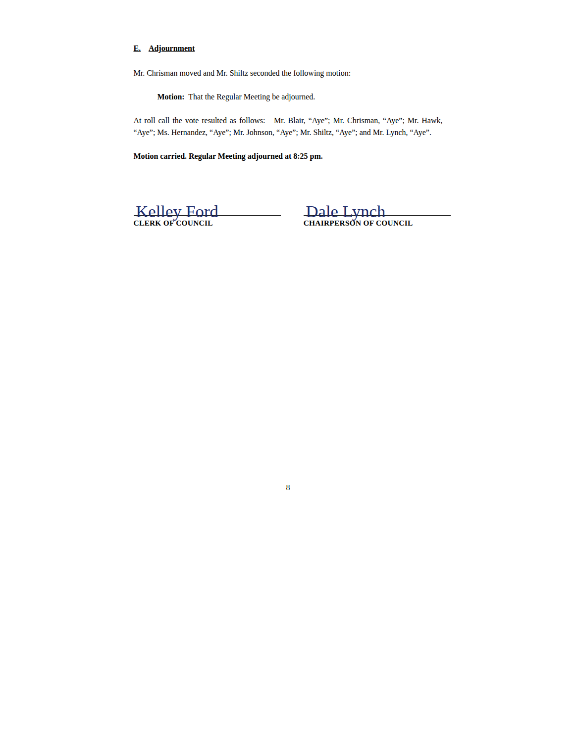E. Adjournment
Mr. Chrisman moved and Mr. Shiltz seconded the following motion:
Motion: That the Regular Meeting be adjourned.
At roll call the vote resulted as follows: Mr. Blair, “Aye”; Mr. Chrisman, “Aye”; Mr. Hawk, “Aye”; Ms. Hernandez, “Aye”; Mr. Johnson, “Aye”; Mr. Shiltz, “Aye”; and Mr. Lynch, “Aye”.
Motion carried. Regular Meeting adjourned at 8:25 pm.
Kelley Ford
CLERK OF COUNCIL
Dale Lynch
CHAIRPERSON OF COUNCIL
8